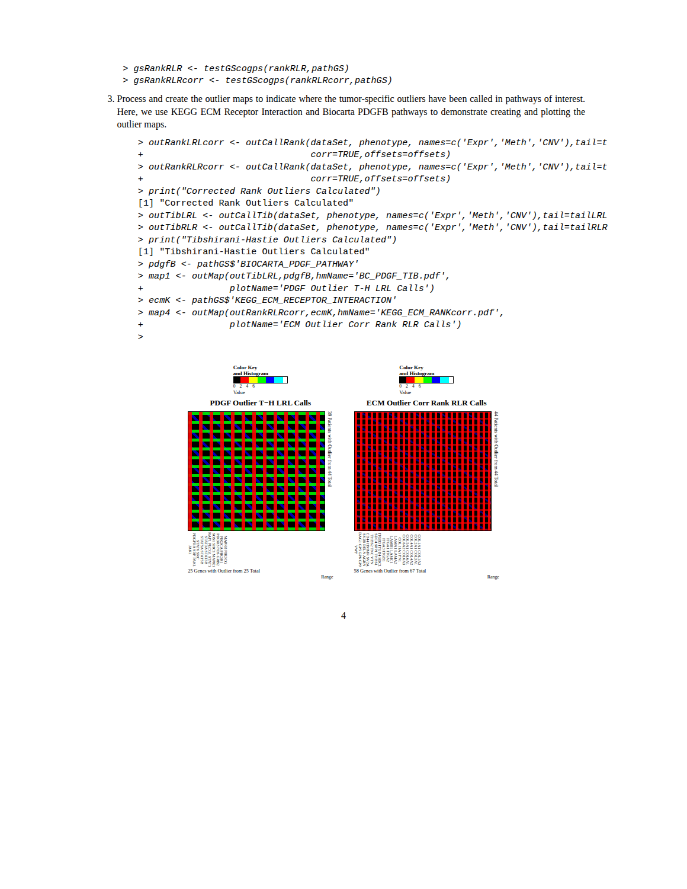> gsRankRLR <- testGScogps(rankRLR,pathGS)
> gsRankRLRcorr <- testGScogps(rankRLRcorr,pathGS)
Process and create the outlier maps to indicate where the tumor-specific outliers have been called in pathways of interest. Here, we use KEGG ECM Receptor Interaction and Biocarta PDGFB pathways to demonstrate creating and plotting the outlier maps.
> outRankLRLcorr <- outCallRank(dataSet, phenotype, names=c('Expr','Meth','CNV'),tail=t
+                               corr=TRUE,offsets=offsets)
> outRankRLRcorr <- outCallRank(dataSet, phenotype, names=c('Expr','Meth','CNV'),tail=t
+                               corr=TRUE,offsets=offsets)
> print("Corrected Rank Outliers Calculated")
[1] "Corrected Rank Outliers Calculated"
> outTibLRL <- outCallTib(dataSet, phenotype, names=c('Expr','Meth','CNV'),tail=tailLRL
> outTibRLR <- outCallTib(dataSet, phenotype, names=c('Expr','Meth','CNV'),tail=tailRLR
> print("Tibshirani-Hastie Outliers Calculated")
[1] "Tibshirani-Hastie Outliers Calculated"
> pdgfB <- pathGS$'BIOCARTA_PDGF_PATHWAY'
> map1 <- outMap(outTibLRL,pdgfB,hmName='BC_PDGF_TIB.pdf',
+                plotName='PDGF Outlier T-H LRL Calls')
> ecmK <- pathGS$'KEGG_ECM_RECEPTOR_INTERACTION'
> map4 <- outMap(outRankRLRcorr,ecmK,hmName='KEGG_ECM_RANKcorr.pdf',
+                plotName='ECM Outlier Corr Rank RLR Calls')
>
Color Key
and Histogram
0 2 4 6
Value
PDGF Outlier T−H LRL Calls
39 Patients with Outlier from 44 Total
MAPK8 PIK3CG PIK3CA PIK3R1 PIK3R3 FOS GRB2 SOS1 SHC1 MAPK1 RAF1 PLCG1 STAT1 STAT3A STAT3B STAT5A STAT5B STAT6 SRC PDGFRA SRF PAK1 JAK1
25 Genes with Outlier from 25 Total
Range
Color Key
and Histogram
0 2 4 6
Value
ECM Outlier Corr Rank RLR Calls
44 Patients with Outlier from 44 Total
COL1A1 COL1A2 COL2A1 COL3A1 COL4A1 COL4A2 COL5A1 COL6A1 COL6A2 COL6A3 COL11A1 FN1 LAMA1 LAMA2 LAMB1 LAMC1 ITGA1 ITGA2 ITGA3 ITGB1 ITGB3 ITGB4 SDC1 SDC4 SPP1 THBS1 THBS2 TNC VTN CD44 HMMR SV2A SV2B RELN AGRN DAG1 GP5 GP6 GP9 VWF
58 Genes with Outlier from 67 Total
Range
4